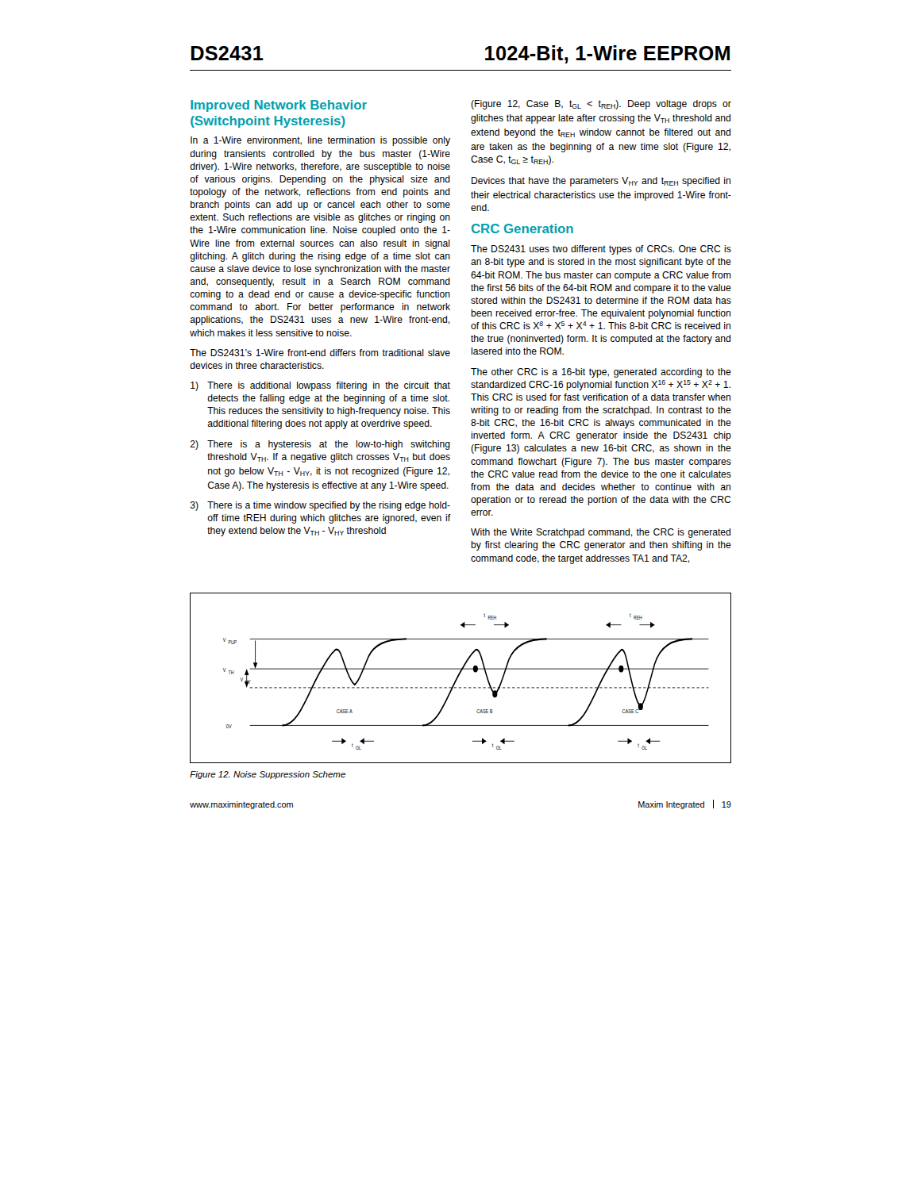DS2431
1024-Bit, 1-Wire EEPROM
Improved Network Behavior
(Switchpoint Hysteresis)
In a 1-Wire environment, line termination is possible only during transients controlled by the bus master (1-Wire driver). 1-Wire networks, therefore, are susceptible to noise of various origins. Depending on the physical size and topology of the network, reflections from end points and branch points can add up or cancel each other to some extent. Such reflections are visible as glitches or ringing on the 1-Wire communication line. Noise coupled onto the 1-Wire line from external sources can also result in signal glitching. A glitch during the rising edge of a time slot can cause a slave device to lose synchronization with the master and, consequently, result in a Search ROM command coming to a dead end or cause a device-specific function command to abort. For better performance in network applications, the DS2431 uses a new 1-Wire front-end, which makes it less sensitive to noise.
The DS2431’s 1-Wire front-end differs from traditional slave devices in three characteristics.
There is additional lowpass filtering in the circuit that detects the falling edge at the beginning of a time slot. This reduces the sensitivity to high-frequency noise. This additional filtering does not apply at overdrive speed.
There is a hysteresis at the low-to-high switching threshold VTH. If a negative glitch crosses VTH but does not go below VTH - VHY, it is not recognized (Figure 12, Case A). The hysteresis is effective at any 1-Wire speed.
There is a time window specified by the rising edge hold-off time tREH during which glitches are ignored, even if they extend below the VTH - VHY threshold
(Figure 12, Case B, tGL < tREH). Deep voltage drops or glitches that appear late after crossing the VTH threshold and extend beyond the tREH window cannot be filtered out and are taken as the beginning of a new time slot (Figure 12, Case C, tGL ≥ tREH).
Devices that have the parameters VHY and tREH specified in their electrical characteristics use the improved 1-Wire front-end.
CRC Generation
The DS2431 uses two different types of CRCs. One CRC is an 8-bit type and is stored in the most significant byte of the 64-bit ROM. The bus master can compute a CRC value from the first 56 bits of the 64-bit ROM and compare it to the value stored within the DS2431 to determine if the ROM data has been received error-free. The equivalent polynomial function of this CRC is X8 + X5 + X4 + 1. This 8-bit CRC is received in the true (noninverted) form. It is computed at the factory and lasered into the ROM.
The other CRC is a 16-bit type, generated according to the standardized CRC-16 polynomial function X16 + X15 + X2 + 1. This CRC is used for fast verification of a data transfer when writing to or reading from the scratchpad. In contrast to the 8-bit CRC, the 16-bit CRC is always communicated in the inverted form. A CRC generator inside the DS2431 chip (Figure 13) calculates a new 16-bit CRC, as shown in the command flowchart (Figure 7). The bus master compares the CRC value read from the device to the one it calculates from the data and decides whether to continue with an operation or to reread the portion of the data with the CRC error.
With the Write Scratchpad command, the CRC is generated by first clearing the CRC generator and then shifting in the command code, the target addresses TA1 and TA2,
V PUP V TH V HY 0V CASE A CASE B CASE C t REH t REH t GL t GL t GL
Figure 12. Noise Suppression Scheme
www.maximintegrated.com
Maxim Integrated 19